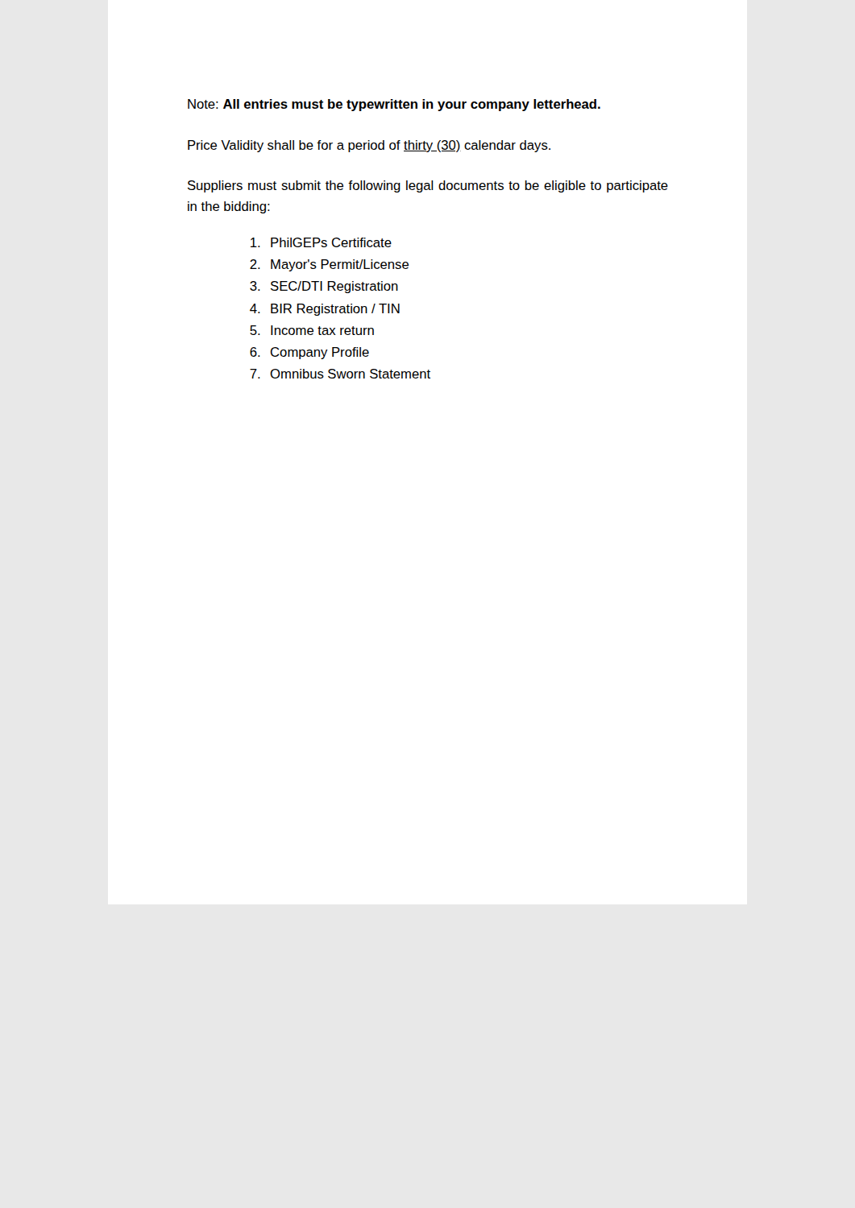Note: All entries must be typewritten in your company letterhead.
Price Validity shall be for a period of thirty (30) calendar days.
Suppliers must submit the following legal documents to be eligible to participate in the bidding:
PhilGEPs Certificate
Mayor's Permit/License
SEC/DTI Registration
BIR Registration / TIN
Income tax return
Company Profile
Omnibus Sworn Statement